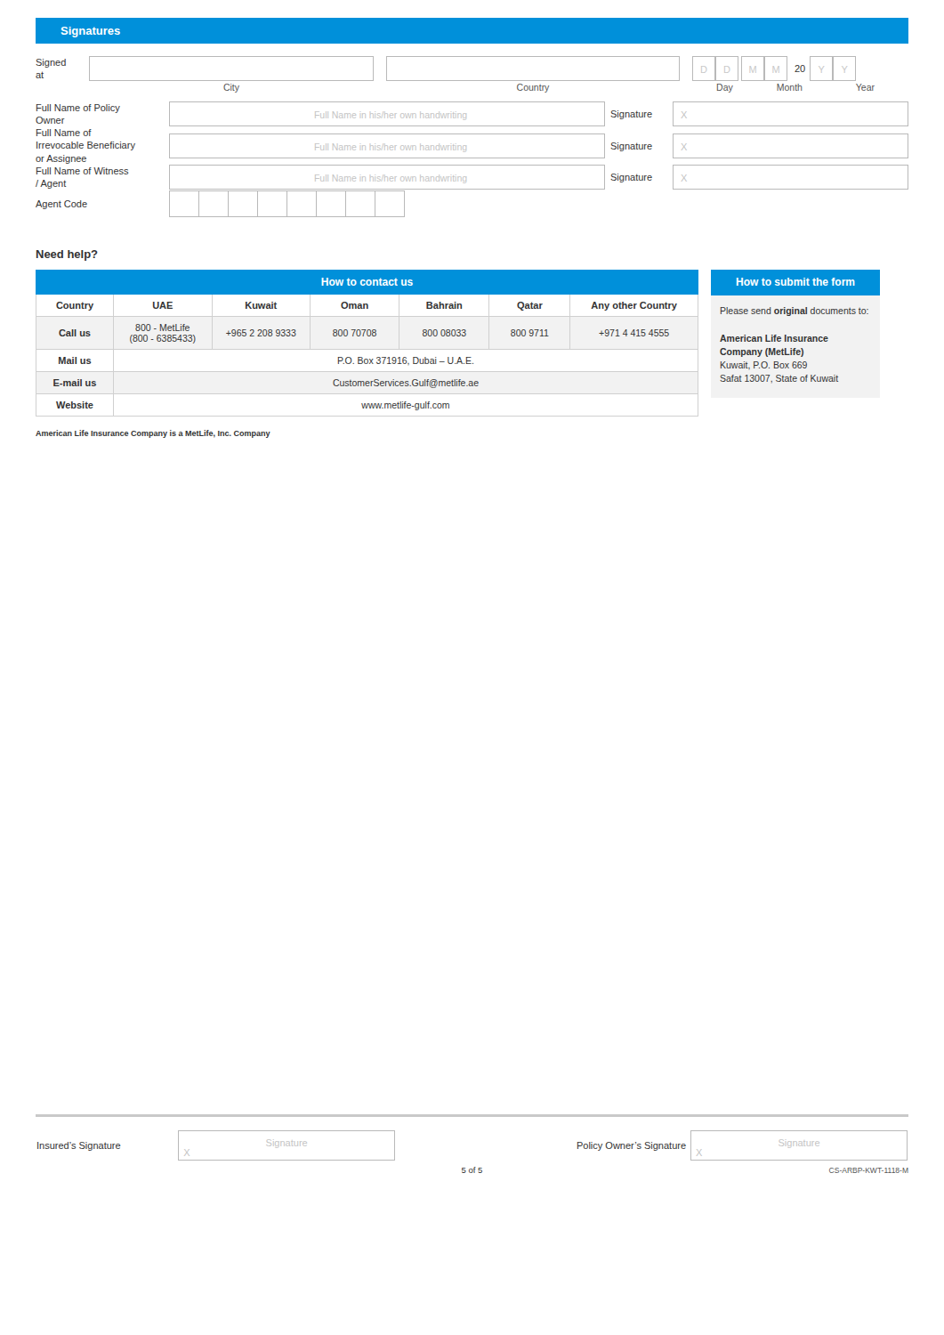Signatures
| Signed at | | | | | D D M M 20 Y Y |
| | City | | Country | | / Day / Month / Year / |
| Full Name of Policy Owner | Full Name in his/her own handwriting | Signature | X |
| Full Name of Irrevocable Beneficiary or Assignee | Full Name in his/her own handwriting | Signature | X |
| Full Name of Witness / Agent | Full Name in his/her own handwriting | Signature | X |
| Agent Code | |
Need help?
| How to contact us |
| --- |
| Country | UAE | Kuwait | Oman | Bahrain | Qatar | Any other Country |
| Call us | 800 - MetLife (800 - 6385433) | +965 2 208 9333 | 800 70708 | 800 08033 | 800 9711 | +971 4 415 4555 |
| Mail us | P.O. Box 371916, Dubai – U.A.E. |
| E-mail us | CustomerServices.Gulf@metlife.ae |
| Website | www.metlife-gulf.com |
How to submit the form
Please send original documents to:
American Life Insurance Company (MetLife)
Kuwait, P.O. Box 669
Safat 13007, State of Kuwait
American Life Insurance Company is a MetLife, Inc. Company
| Insured’s Signature | X Signature | | Policy Owner’s Signature | X Signature |
5 of 5
CS-ARBP-KWT-1118-M